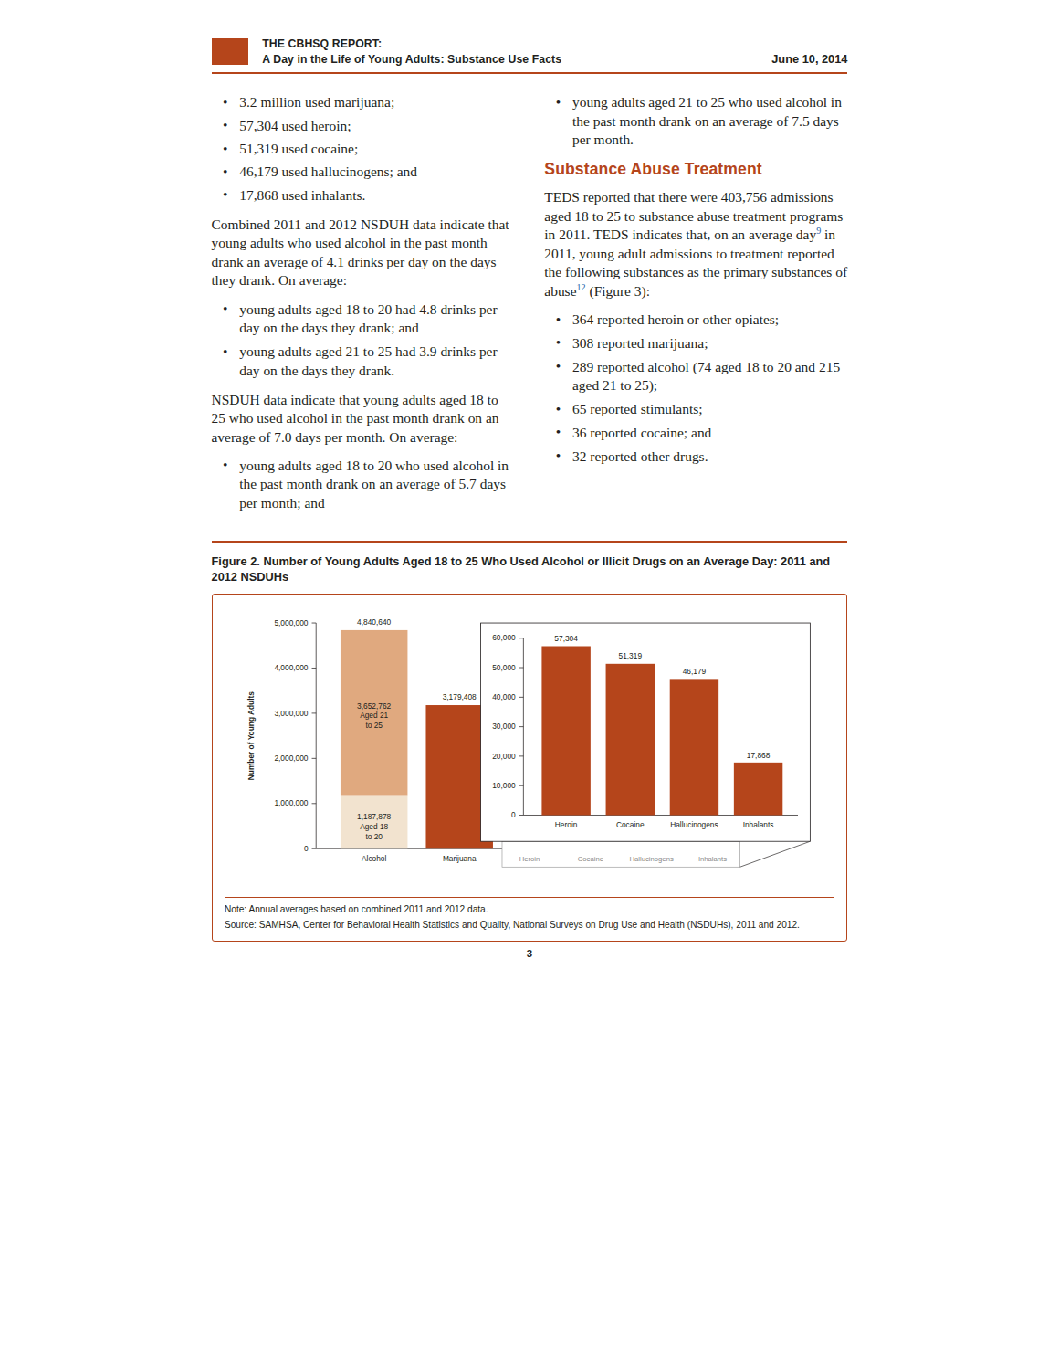THE CBHSQ REPORT:
A Day in the Life of Young Adults: Substance Use Facts
June 10, 2014
3.2 million used marijuana;
57,304 used heroin;
51,319 used cocaine;
46,179 used hallucinogens; and
17,868 used inhalants.
Combined 2011 and 2012 NSDUH data indicate that young adults who used alcohol in the past month drank an average of 4.1 drinks per day on the days they drank. On average:
young adults aged 18 to 20 had 4.8 drinks per day on the days they drank; and
young adults aged 21 to 25 had 3.9 drinks per day on the days they drank.
NSDUH data indicate that young adults aged 18 to 25 who used alcohol in the past month drank on an average of 7.0 days per month. On average:
young adults aged 18 to 20 who used alcohol in the past month drank on an average of 5.7 days per month; and
young adults aged 21 to 25 who used alcohol in the past month drank on an average of 7.5 days per month.
Substance Abuse Treatment
TEDS reported that there were 403,756 admissions aged 18 to 25 to substance abuse treatment programs in 2011. TEDS indicates that, on an average day9 in 2011, young adult admissions to treatment reported the following substances as the primary substances of abuse12 (Figure 3):
364 reported heroin or other opiates;
308 reported marijuana;
289 reported alcohol (74 aged 18 to 20 and 215 aged 21 to 25);
65 reported stimulants;
36 reported cocaine; and
32 reported other drugs.
Figure 2. Number of Young Adults Aged 18 to 25 Who Used Alcohol or Illicit Drugs on an Average Day: 2011 and 2012 NSDUHs
0 1,000,000 2,000,000 3,000,000 4,000,000 5,000,000 Number of Young Adults 4,840,640 3,652,762 Aged 21 to 25 1,187,878 Aged 18 to 20 3,179,408 Alcohol Marijuana Heroin Cocaine Hallucinogens Inhalants 0 10,000 20,000 30,000 40,000 50,000 60,000 57,304 51,319 46,179 17,868 Heroin Cocaine Hallucinogens Inhalants
Note: Annual averages based on combined 2011 and 2012 data.
Source: SAMHSA, Center for Behavioral Health Statistics and Quality, National Surveys on Drug Use and Health (NSDUHs), 2011 and 2012.
3